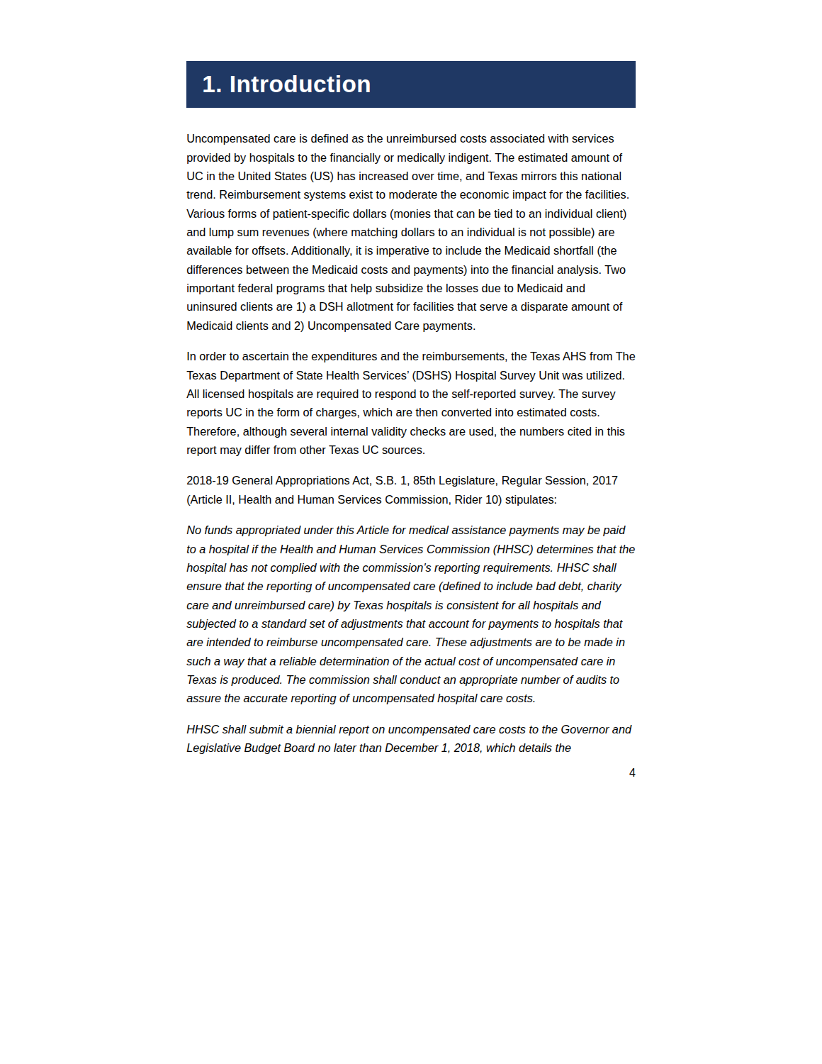1. Introduction
Uncompensated care is defined as the unreimbursed costs associated with services provided by hospitals to the financially or medically indigent. The estimated amount of UC in the United States (US) has increased over time, and Texas mirrors this national trend. Reimbursement systems exist to moderate the economic impact for the facilities. Various forms of patient-specific dollars (monies that can be tied to an individual client) and lump sum revenues (where matching dollars to an individual is not possible) are available for offsets. Additionally, it is imperative to include the Medicaid shortfall (the differences between the Medicaid costs and payments) into the financial analysis. Two important federal programs that help subsidize the losses due to Medicaid and uninsured clients are 1) a DSH allotment for facilities that serve a disparate amount of Medicaid clients and 2) Uncompensated Care payments.
In order to ascertain the expenditures and the reimbursements, the Texas AHS from The Texas Department of State Health Services’ (DSHS) Hospital Survey Unit was utilized. All licensed hospitals are required to respond to the self-reported survey. The survey reports UC in the form of charges, which are then converted into estimated costs. Therefore, although several internal validity checks are used, the numbers cited in this report may differ from other Texas UC sources.
2018-19 General Appropriations Act, S.B. 1, 85th Legislature, Regular Session, 2017 (Article II, Health and Human Services Commission, Rider 10) stipulates:
No funds appropriated under this Article for medical assistance payments may be paid to a hospital if the Health and Human Services Commission (HHSC) determines that the hospital has not complied with the commission's reporting requirements. HHSC shall ensure that the reporting of uncompensated care (defined to include bad debt, charity care and unreimbursed care) by Texas hospitals is consistent for all hospitals and subjected to a standard set of adjustments that account for payments to hospitals that are intended to reimburse uncompensated care. These adjustments are to be made in such a way that a reliable determination of the actual cost of uncompensated care in Texas is produced. The commission shall conduct an appropriate number of audits to assure the accurate reporting of uncompensated hospital care costs.
HHSC shall submit a biennial report on uncompensated care costs to the Governor and Legislative Budget Board no later than December 1, 2018, which details the
4